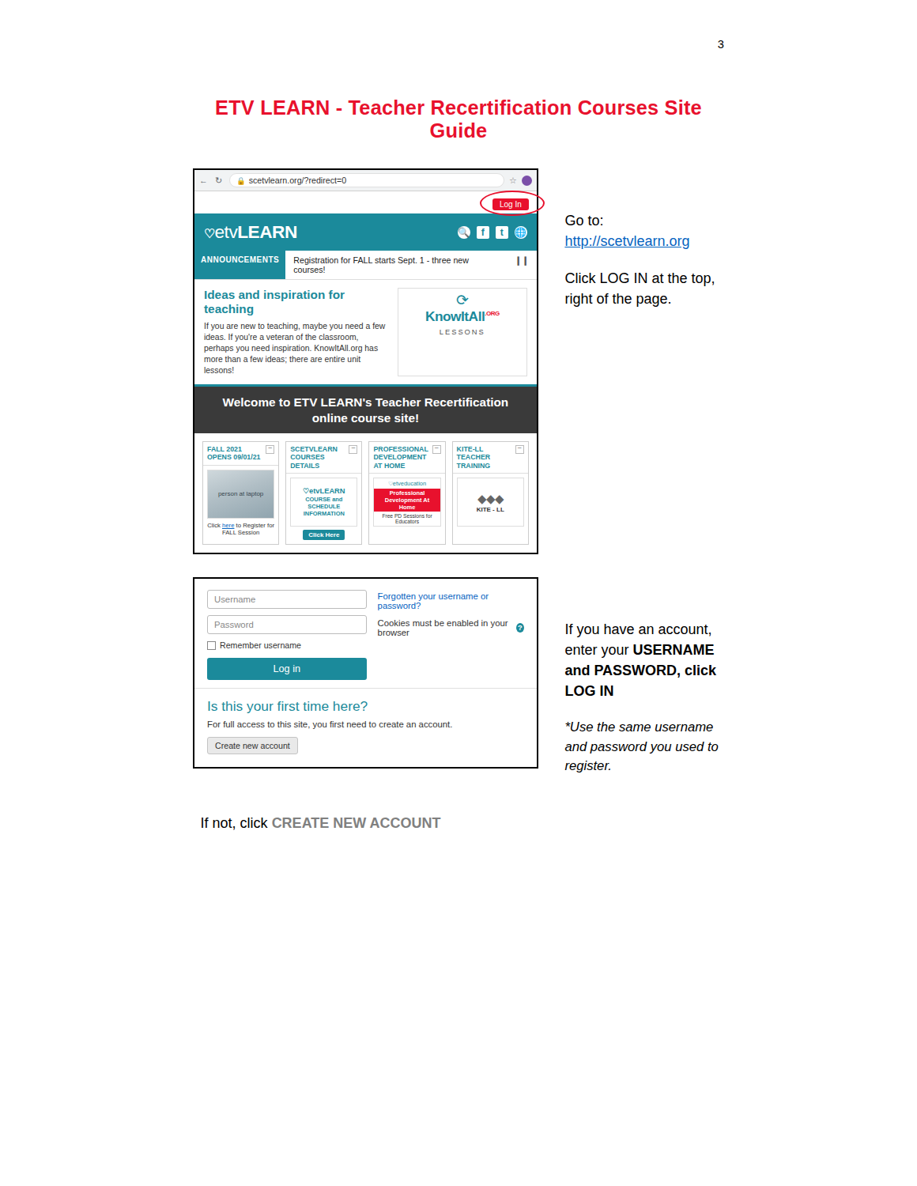3
ETV LEARN - Teacher Recertification Courses Site Guide
← ↻ 🔒 scetvlearn.org/?redirect=0 ☆
Log In
♡etv LEARN
🔍 f t 🌐
ANNOUNCEMENTS
Registration for FALL starts Sept. 1 - three new courses!
❙❙
Ideas and inspiration for teaching
If you are new to teaching, maybe you need a few ideas. If you're a veteran of the classroom, perhaps you need inspiration. KnowItAll.org has more than a few ideas; there are entire unit lessons!
⟳
KnowItAll.ORG
LESSONS
Welcome to ETV LEARN's Teacher Recertification online course site!
FALL 2021 Opens 09/01/21
−
person at laptop
Click here to Register for FALL Session
SCETVLEARN COURSES DETAILS
−
♡etvLEARN
COURSE and SCHEDULE
INFORMATION
Click Here
PROFESSIONAL DEVELOPMENT AT HOME
−
♡etveducation
Professional Development At Home
Free PD Sessions for Educators
KITE-LL TEACHER TRAINING
−
◆◆◆
KITE - LL
Go to:
http://scetvlearn.org
Click LOG IN at the top, right of the page.
Username
Password
Remember username
Log in
Forgotten your username or password?
Cookies must be enabled in your browser ?
Is this your first time here?
For full access to this site, you first need to create an account.
Create new account
If you have an account, enter your USERNAME and PASSWORD, click LOG IN
*Use the same username and password you used to register.
If not, click CREATE NEW ACCOUNT